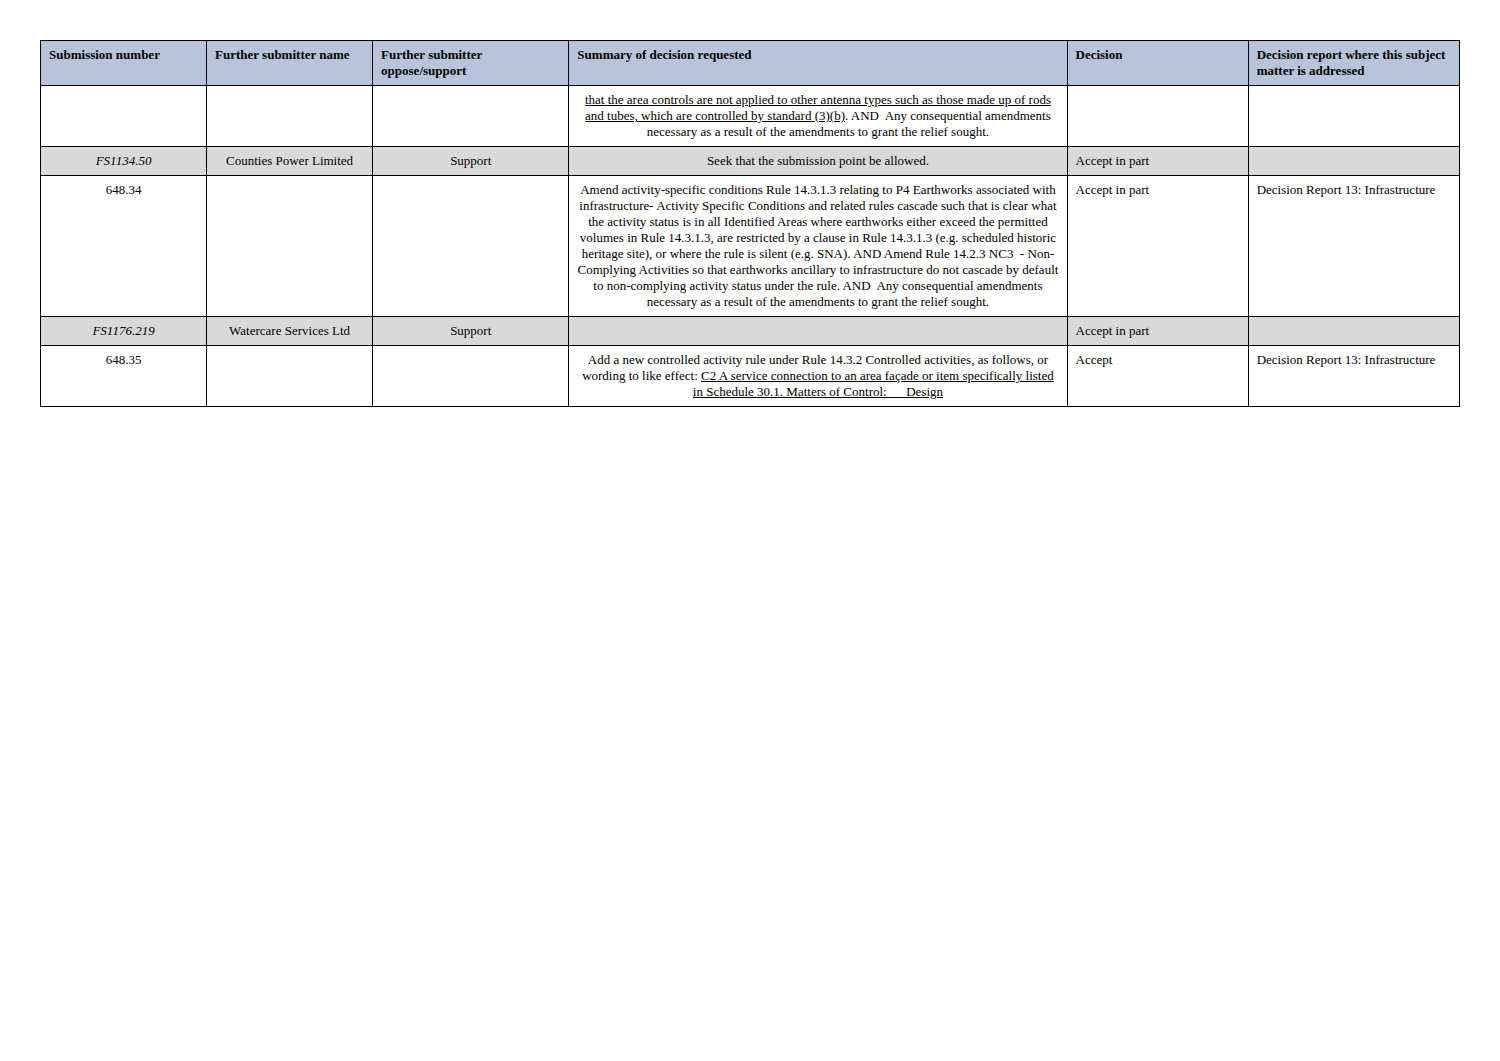| Submission number | Further submitter name | Further submitter oppose/support | Summary of decision requested | Decision | Decision report where this subject matter is addressed |
| --- | --- | --- | --- | --- | --- |
| | | | that the area controls are not applied to other antenna types such as those made up of rods and tubes, which are controlled by standard (3)(b) . AND Any consequential amendments necessary as a result of the amendments to grant the relief sought. | | |
| FS1134.50 | Counties Power Limited | Support | Seek that the submission point be allowed. | Accept in part | |
| 648.34 | | | Amend activity-specific conditions Rule 14.3.1.3 relating to P4 Earthworks associated with infrastructure- Activity Specific Conditions and related rules cascade such that is clear what the activity status is in all Identified Areas where earthworks either exceed the permitted volumes in Rule 14.3.1.3, are restricted by a clause in Rule 14.3.1.3 (e.g. scheduled historic heritage site), or where the rule is silent (e.g. SNA). AND Amend Rule 14.2.3 NC3 - Non-Complying Activities so that earthworks ancillary to infrastructure do not cascade by default to non-complying activity status under the rule. AND Any consequential amendments necessary as a result of the amendments to grant the relief sought. | Accept in part | Decision Report 13: Infrastructure |
| FS1176.219 | Watercare Services Ltd | Support | | Accept in part | |
| 648.35 | | | Add a new controlled activity rule under Rule 14.3.2 Controlled activities, as follows, or wording to like effect: C2 A service connection to an area façade or item specifically listed in Schedule 30.1. Matters of Control: Design | Accept | Decision Report 13: Infrastructure |